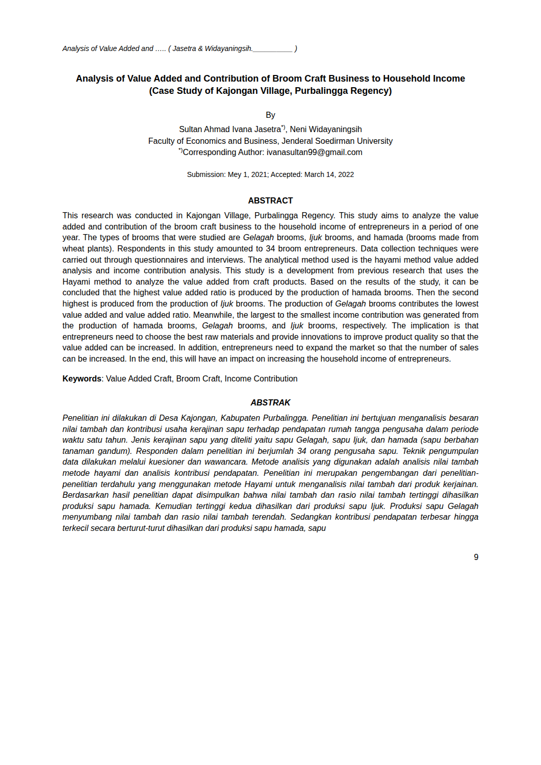Analysis of Value Added and ….. ( Jasetra & Widayaningsih.__________ )
Analysis of Value Added and Contribution of Broom Craft Business to Household Income
(Case Study of Kajongan Village, Purbalingga Regency)
By
Sultan Ahmad Ivana Jasetra*), Neni Widayaningsih
Faculty of Economics and Business, Jenderal Soedirman University
*)Corresponding Author: ivanasultan99@gmail.com
Submission: Mey 1, 2021; Accepted: March 14, 2022
ABSTRACT
This research was conducted in Kajongan Village, Purbalingga Regency. This study aims to analyze the value added and contribution of the broom craft business to the household income of entrepreneurs in a period of one year. The types of brooms that were studied are Gelagah brooms, Ijuk brooms, and hamada (brooms made from wheat plants). Respondents in this study amounted to 34 broom entrepreneurs. Data collection techniques were carried out through questionnaires and interviews. The analytical method used is the hayami method value added analysis and income contribution analysis. This study is a development from previous research that uses the Hayami method to analyze the value added from craft products. Based on the results of the study, it can be concluded that the highest value added ratio is produced by the production of hamada brooms. Then the second highest is produced from the production of Ijuk brooms. The production of Gelagah brooms contributes the lowest value added and value added ratio. Meanwhile, the largest to the smallest income contribution was generated from the production of hamada brooms, Gelagah brooms, and Ijuk brooms, respectively. The implication is that entrepreneurs need to choose the best raw materials and provide innovations to improve product quality so that the value added can be increased. In addition, entrepreneurs need to expand the market so that the number of sales can be increased. In the end, this will have an impact on increasing the household income of entrepreneurs.
Keywords: Value Added Craft, Broom Craft, Income Contribution
ABSTRAK
Penelitian ini dilakukan di Desa Kajongan, Kabupaten Purbalingga. Penelitian ini bertujuan menganalisis besaran nilai tambah dan kontribusi usaha kerajinan sapu terhadap pendapatan rumah tangga pengusaha dalam periode waktu satu tahun. Jenis kerajinan sapu yang diteliti yaitu sapu Gelagah, sapu Ijuk, dan hamada (sapu berbahan tanaman gandum). Responden dalam penelitian ini berjumlah 34 orang pengusaha sapu. Teknik pengumpulan data dilakukan melalui kuesioner dan wawancara. Metode analisis yang digunakan adalah analisis nilai tambah metode hayami dan analisis kontribusi pendapatan. Penelitian ini merupakan pengembangan dari penelitian-penelitian terdahulu yang menggunakan metode Hayami untuk menganalisis nilai tambah dari produk kerjainan. Berdasarkan hasil penelitian dapat disimpulkan bahwa nilai tambah dan rasio nilai tambah tertinggi dihasilkan produksi sapu hamada. Kemudian tertinggi kedua dihasilkan dari produksi sapu Ijuk. Produksi sapu Gelagah menyumbang nilai tambah dan rasio nilai tambah terendah. Sedangkan kontribusi pendapatan terbesar hingga terkecil secara berturut-turut dihasilkan dari produksi sapu hamada, sapu
9